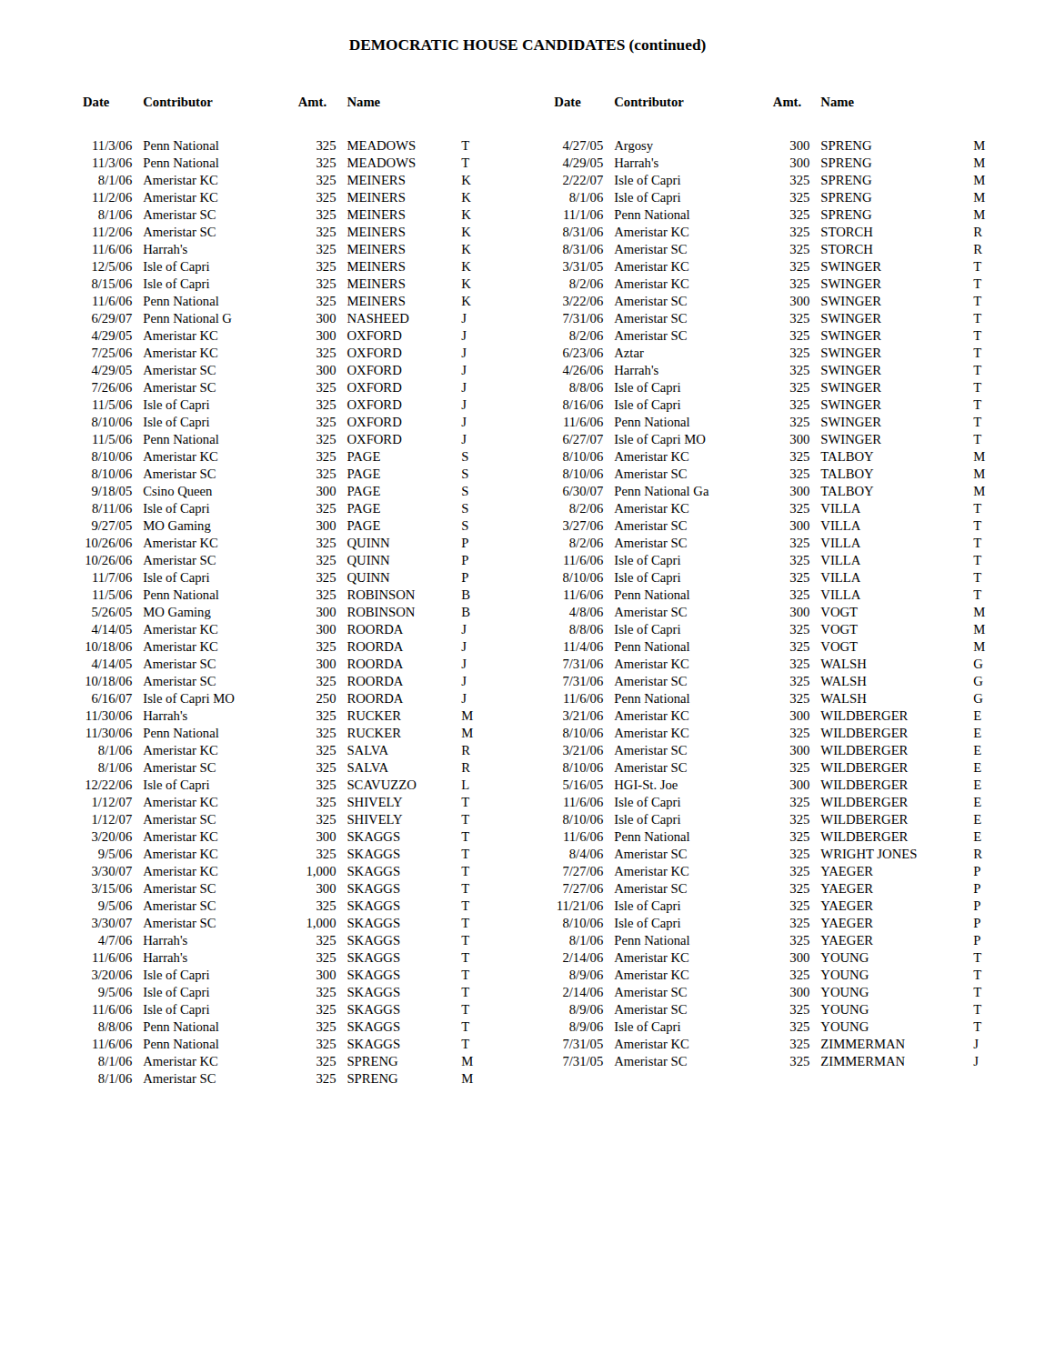DEMOCRATIC HOUSE CANDIDATES (continued)
| Date | Contributor | Amt. | Name | | | Date | Contributor | Amt. | Name | |
| --- | --- | --- | --- | --- | --- | --- | --- | --- | --- | --- |
| 11/3/06 | Penn National | 325 | MEADOWS | T | | 4/27/05 | Argosy | 300 | SPRENG | M |
| 11/3/06 | Penn National | 325 | MEADOWS | T | | 4/29/05 | Harrah's | 300 | SPRENG | M |
| 8/1/06 | Ameristar KC | 325 | MEINERS | K | | 2/22/07 | Isle of Capri | 325 | SPRENG | M |
| 11/2/06 | Ameristar KC | 325 | MEINERS | K | | 8/1/06 | Isle of Capri | 325 | SPRENG | M |
| 8/1/06 | Ameristar SC | 325 | MEINERS | K | | 11/1/06 | Penn National | 325 | SPRENG | M |
| 11/2/06 | Ameristar SC | 325 | MEINERS | K | | 8/31/06 | Ameristar KC | 325 | STORCH | R |
| 11/6/06 | Harrah's | 325 | MEINERS | K | | 8/31/06 | Ameristar SC | 325 | STORCH | R |
| 12/5/06 | Isle of Capri | 325 | MEINERS | K | | 3/31/05 | Ameristar KC | 325 | SWINGER | T |
| 8/15/06 | Isle of Capri | 325 | MEINERS | K | | 8/2/06 | Ameristar KC | 325 | SWINGER | T |
| 11/6/06 | Penn National | 325 | MEINERS | K | | 3/22/06 | Ameristar SC | 300 | SWINGER | T |
| 6/29/07 | Penn National G | 300 | NASHEED | J | | 7/31/06 | Ameristar SC | 325 | SWINGER | T |
| 4/29/05 | Ameristar KC | 300 | OXFORD | J | | 8/2/06 | Ameristar SC | 325 | SWINGER | T |
| 7/25/06 | Ameristar KC | 325 | OXFORD | J | | 6/23/06 | Aztar | 325 | SWINGER | T |
| 4/29/05 | Ameristar SC | 300 | OXFORD | J | | 4/26/06 | Harrah's | 325 | SWINGER | T |
| 7/26/06 | Ameristar SC | 325 | OXFORD | J | | 8/8/06 | Isle of Capri | 325 | SWINGER | T |
| 11/5/06 | Isle of Capri | 325 | OXFORD | J | | 8/16/06 | Isle of Capri | 325 | SWINGER | T |
| 8/10/06 | Isle of Capri | 325 | OXFORD | J | | 11/6/06 | Penn National | 325 | SWINGER | T |
| 11/5/06 | Penn National | 325 | OXFORD | J | | 6/27/07 | Isle of Capri MO | 300 | SWINGER | T |
| 8/10/06 | Ameristar KC | 325 | PAGE | S | | 8/10/06 | Ameristar KC | 325 | TALBOY | M |
| 8/10/06 | Ameristar SC | 325 | PAGE | S | | 8/10/06 | Ameristar SC | 325 | TALBOY | M |
| 9/18/05 | Csino Queen | 300 | PAGE | S | | 6/30/07 | Penn National Ga | 300 | TALBOY | M |
| 8/11/06 | Isle of Capri | 325 | PAGE | S | | 8/2/06 | Ameristar KC | 325 | VILLA | T |
| 9/27/05 | MO Gaming | 300 | PAGE | S | | 3/27/06 | Ameristar SC | 300 | VILLA | T |
| 10/26/06 | Ameristar KC | 325 | QUINN | P | | 8/2/06 | Ameristar SC | 325 | VILLA | T |
| 10/26/06 | Ameristar SC | 325 | QUINN | P | | 11/6/06 | Isle of Capri | 325 | VILLA | T |
| 11/7/06 | Isle of Capri | 325 | QUINN | P | | 8/10/06 | Isle of Capri | 325 | VILLA | T |
| 11/5/06 | Penn National | 325 | ROBINSON | B | | 11/6/06 | Penn National | 325 | VILLA | T |
| 5/26/05 | MO Gaming | 300 | ROBINSON | B | | 4/8/06 | Ameristar SC | 300 | VOGT | M |
| 4/14/05 | Ameristar KC | 300 | ROORDA | J | | 8/8/06 | Isle of Capri | 325 | VOGT | M |
| 10/18/06 | Ameristar KC | 325 | ROORDA | J | | 11/4/06 | Penn National | 325 | VOGT | M |
| 4/14/05 | Ameristar SC | 300 | ROORDA | J | | 7/31/06 | Ameristar KC | 325 | WALSH | G |
| 10/18/06 | Ameristar SC | 325 | ROORDA | J | | 7/31/06 | Ameristar SC | 325 | WALSH | G |
| 6/16/07 | Isle of Capri MO | 250 | ROORDA | J | | 11/6/06 | Penn National | 325 | WALSH | G |
| 11/30/06 | Harrah's | 325 | RUCKER | M | | 3/21/06 | Ameristar KC | 300 | WILDBERGER | E |
| 11/30/06 | Penn National | 325 | RUCKER | M | | 8/10/06 | Ameristar KC | 325 | WILDBERGER | E |
| 8/1/06 | Ameristar KC | 325 | SALVA | R | | 3/21/06 | Ameristar SC | 300 | WILDBERGER | E |
| 8/1/06 | Ameristar SC | 325 | SALVA | R | | 8/10/06 | Ameristar SC | 325 | WILDBERGER | E |
| 12/22/06 | Isle of Capri | 325 | SCAVUZZO | L | | 5/16/05 | HGI-St. Joe | 300 | WILDBERGER | E |
| 1/12/07 | Ameristar KC | 325 | SHIVELY | T | | 11/6/06 | Isle of Capri | 325 | WILDBERGER | E |
| 1/12/07 | Ameristar SC | 325 | SHIVELY | T | | 8/10/06 | Isle of Capri | 325 | WILDBERGER | E |
| 3/20/06 | Ameristar KC | 300 | SKAGGS | T | | 11/6/06 | Penn National | 325 | WILDBERGER | E |
| 9/5/06 | Ameristar KC | 325 | SKAGGS | T | | 8/4/06 | Ameristar SC | 325 | WRIGHT JONES | R |
| 3/30/07 | Ameristar KC | 1,000 | SKAGGS | T | | 7/27/06 | Ameristar KC | 325 | YAEGER | P |
| 3/15/06 | Ameristar SC | 300 | SKAGGS | T | | 7/27/06 | Ameristar SC | 325 | YAEGER | P |
| 9/5/06 | Ameristar SC | 325 | SKAGGS | T | | 11/21/06 | Isle of Capri | 325 | YAEGER | P |
| 3/30/07 | Ameristar SC | 1,000 | SKAGGS | T | | 8/10/06 | Isle of Capri | 325 | YAEGER | P |
| 4/7/06 | Harrah's | 325 | SKAGGS | T | | 8/1/06 | Penn National | 325 | YAEGER | P |
| 11/6/06 | Harrah's | 325 | SKAGGS | T | | 2/14/06 | Ameristar KC | 300 | YOUNG | T |
| 3/20/06 | Isle of Capri | 300 | SKAGGS | T | | 8/9/06 | Ameristar KC | 325 | YOUNG | T |
| 9/5/06 | Isle of Capri | 325 | SKAGGS | T | | 2/14/06 | Ameristar SC | 300 | YOUNG | T |
| 11/6/06 | Isle of Capri | 325 | SKAGGS | T | | 8/9/06 | Ameristar SC | 325 | YOUNG | T |
| 8/8/06 | Penn National | 325 | SKAGGS | T | | 8/9/06 | Isle of Capri | 325 | YOUNG | T |
| 11/6/06 | Penn National | 325 | SKAGGS | T | | 7/31/05 | Ameristar KC | 325 | ZIMMERMAN | J |
| 8/1/06 | Ameristar KC | 325 | SPRENG | M | | 7/31/05 | Ameristar SC | 325 | ZIMMERMAN | J |
| 8/1/06 | Ameristar SC | 325 | SPRENG | M | | | | | | |